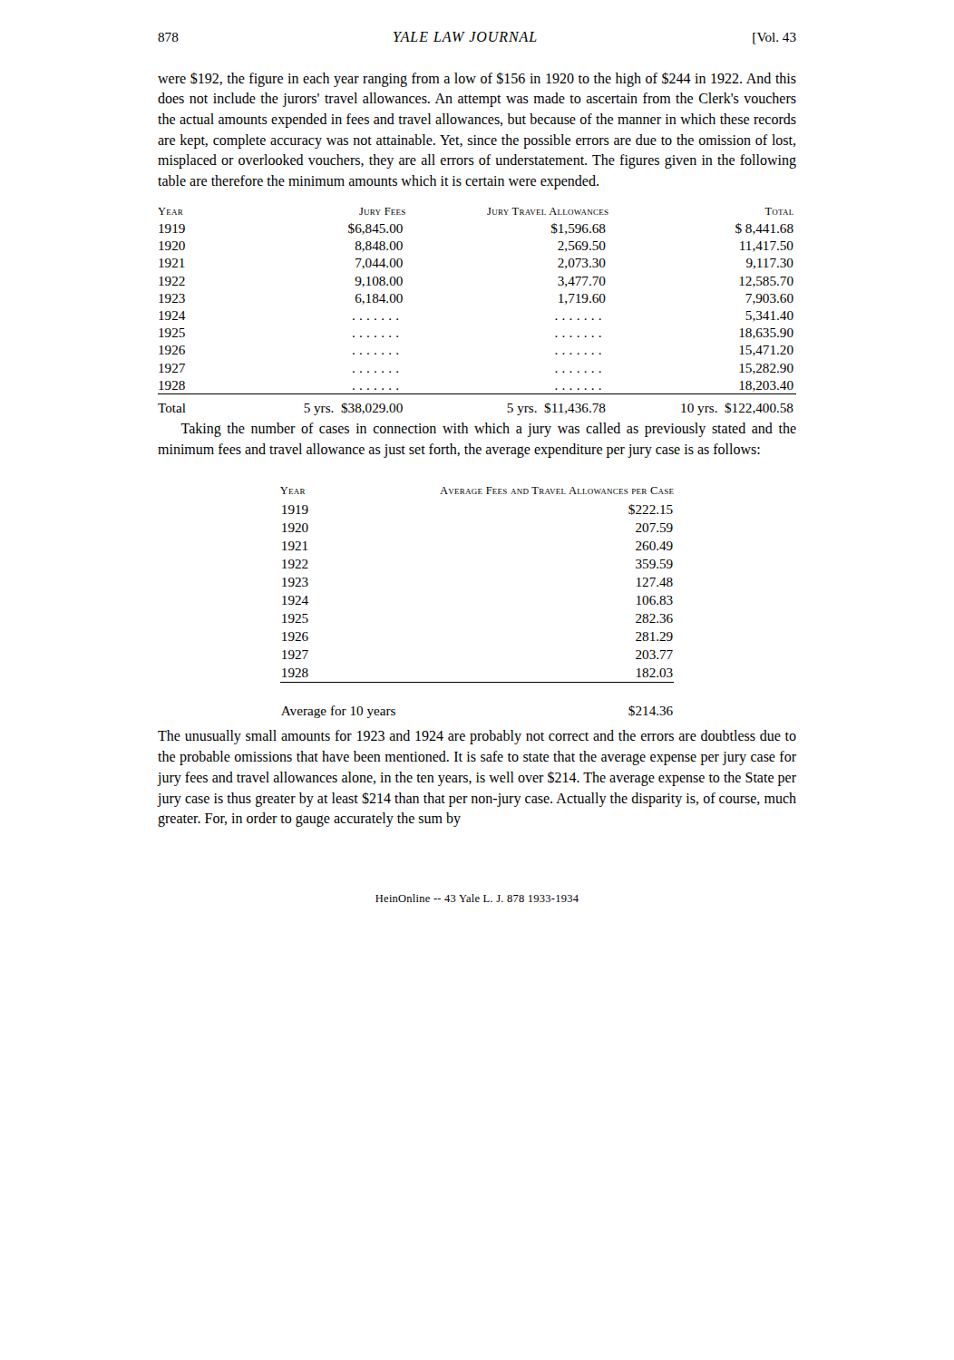878 YALE LAW JOURNAL [Vol. 43
were $192, the figure in each year ranging from a low of $156 in 1920 to the high of $244 in 1922. And this does not include the jurors' travel allowances. An attempt was made to ascertain from the Clerk's vouchers the actual amounts expended in fees and travel allowances, but because of the manner in which these records are kept, complete accuracy was not attainable. Yet, since the possible errors are due to the omission of lost, misplaced or overlooked vouchers, they are all errors of understatement. The figures given in the following table are therefore the minimum amounts which it is certain were expended.
| Year | Jury Fees | Jury Travel Allowances | Total |
| --- | --- | --- | --- |
| 1919 | $6,845.00 | $1,596.68 | $ 8,441.68 |
| 1920 | 8,848.00 | 2,569.50 | 11,417.50 |
| 1921 | 7,044.00 | 2,073.30 | 9,117.30 |
| 1922 | 9,108.00 | 3,477.70 | 12,585.70 |
| 1923 | 6,184.00 | 1,719.60 | 7,903.60 |
| 1924 | ....... | ....... | 5,341.40 |
| 1925 | ....... | ....... | 18,635.90 |
| 1926 | ....... | ....... | 15,471.20 |
| 1927 | ....... | ....... | 15,282.90 |
| 1928 | ....... | ....... | 18,203.40 |
| Total | 5 yrs. $38,029.00 | 5 yrs. $11,436.78 | 10 yrs. $122,400.58 |
Taking the number of cases in connection with which a jury was called as previously stated and the minimum fees and travel allowance as just set forth, the average expenditure per jury case is as follows:
| Year | Average Fees and Travel Allowances per Case |
| --- | --- |
| 1919 | $222.15 |
| 1920 | 207.59 |
| 1921 | 260.49 |
| 1922 | 359.59 |
| 1923 | 127.48 |
| 1924 | 106.83 |
| 1925 | 282.36 |
| 1926 | 281.29 |
| 1927 | 203.77 |
| 1928 | 182.03 |
| Average for 10 years | $214.36 |
The unusually small amounts for 1923 and 1924 are probably not correct and the errors are doubtless due to the probable omissions that have been mentioned. It is safe to state that the average expense per jury case for jury fees and travel allowances alone, in the ten years, is well over $214. The average expense to the State per jury case is thus greater by at least $214 than that per non-jury case. Actually the disparity is, of course, much greater. For, in order to gauge accurately the sum by
HeinOnline -- 43 Yale L. J. 878 1933-1934